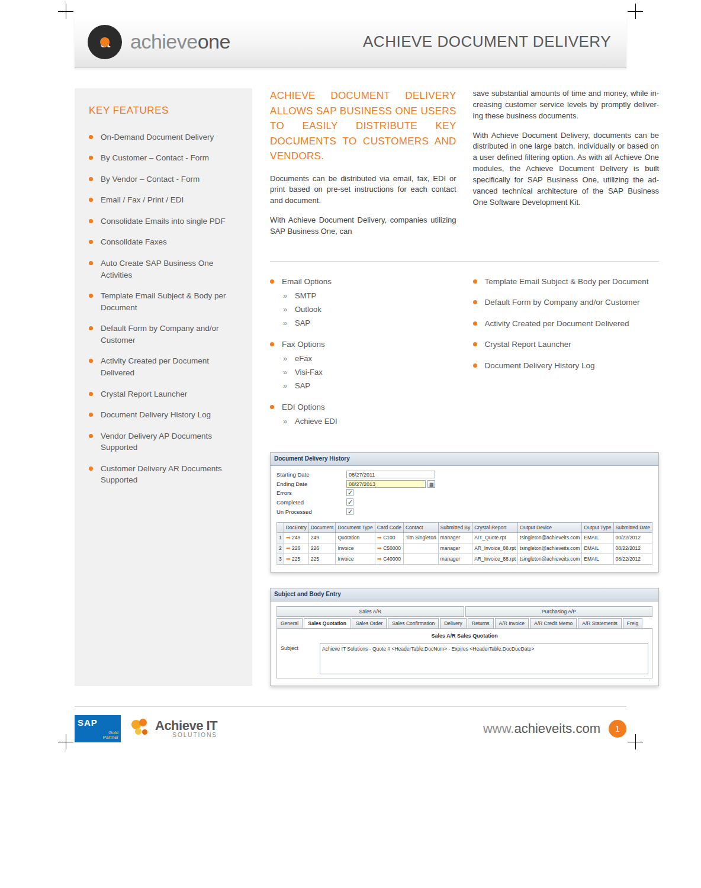a
achieveone
Achieve Document Delivery
Key Features
On-Demand Document Delivery
By Customer – Contact - Form
By Vendor – Contact - Form
Email / Fax / Print / EDI
Consolidate Emails into single PDF
Consolidate Faxes
Auto Create SAP Business One Activities
Template Email Subject & Body per Document
Default Form by Company and/or Customer
Activity Created per Document Delivered
Crystal Report Launcher
Document Delivery History Log
Vendor Delivery AP Documents Supported
Customer Delivery AR Documents Supported
Achieve Document Delivery allows SAP Business One users to easily distribute key documents to customers and vendors.
Documents can be distributed via email, fax, EDI or print based on pre-set instructions for each contact and document.
With Achieve Document Delivery, companies utilizing SAP Business One, can
save substantial amounts of time and money, while increasing customer service levels by promptly delivering these business documents.
With Achieve Document Delivery, documents can be distributed in one large batch, individually or based on a user defined filtering option. As with all Achieve One modules, the Achieve Document Delivery is built specifically for SAP Business One, utilizing the advanced technical architecture of the SAP Business One Software Development Kit.
Email Options
SMTP
Outlook
SAP
Fax Options
eFax
Visi-Fax
SAP
EDI Options
Achieve EDI
Template Email Subject & Body per Document
Default Form by Company and/or Customer
Activity Created per Document Delivered
Crystal Report Launcher
Document Delivery History Log
Document Delivery History
Starting Date
08/27/2011
Ending Date
08/27/2013
▦
Errors
Completed
Un Processed
| | DocEntry | Document | Document Type | Card Code | Contact | Submitted By | Crystal Report | Output Device | Output Type | Submitted Date |
| --- | --- | --- | --- | --- | --- | --- | --- | --- | --- | --- |
| 1 | ➡ 249 | 249 | Quotation | ➡ C100 | Tim Singleton | manager | AIT_Quote.rpt | tsingleton@achieveits.com | EMAIL | 00/22/2012 |
| 2 | ➡ 226 | 226 | Invoice | ➡ C50000 | | manager | AR_Invoice_88.rpt | tsingleton@achieveits.com | EMAIL | 08/22/2012 |
| 3 | ➡ 225 | 225 | Invoice | ➡ C40000 | | manager | AR_Invoice_88.rpt | tsingleton@achieveits.com | EMAIL | 08/22/2012 |
Subject and Body Entry
Sales A/R
Purchasing A/P
General
Sales Quotation
Sales Order
Sales Confirmation
Delivery
Returns
A/R Invoice
A/R Credit Memo
A/R Statements
Freig
Sales A/R Sales Quotation
Subject
Achieve IT Solutions - Quote # <HeaderTable.DocNum> - Expires <HeaderTable.DocDueDate>
SAP Gold
Partner
Achieve IT
SOLUTIONS
www.achieveits.com
1